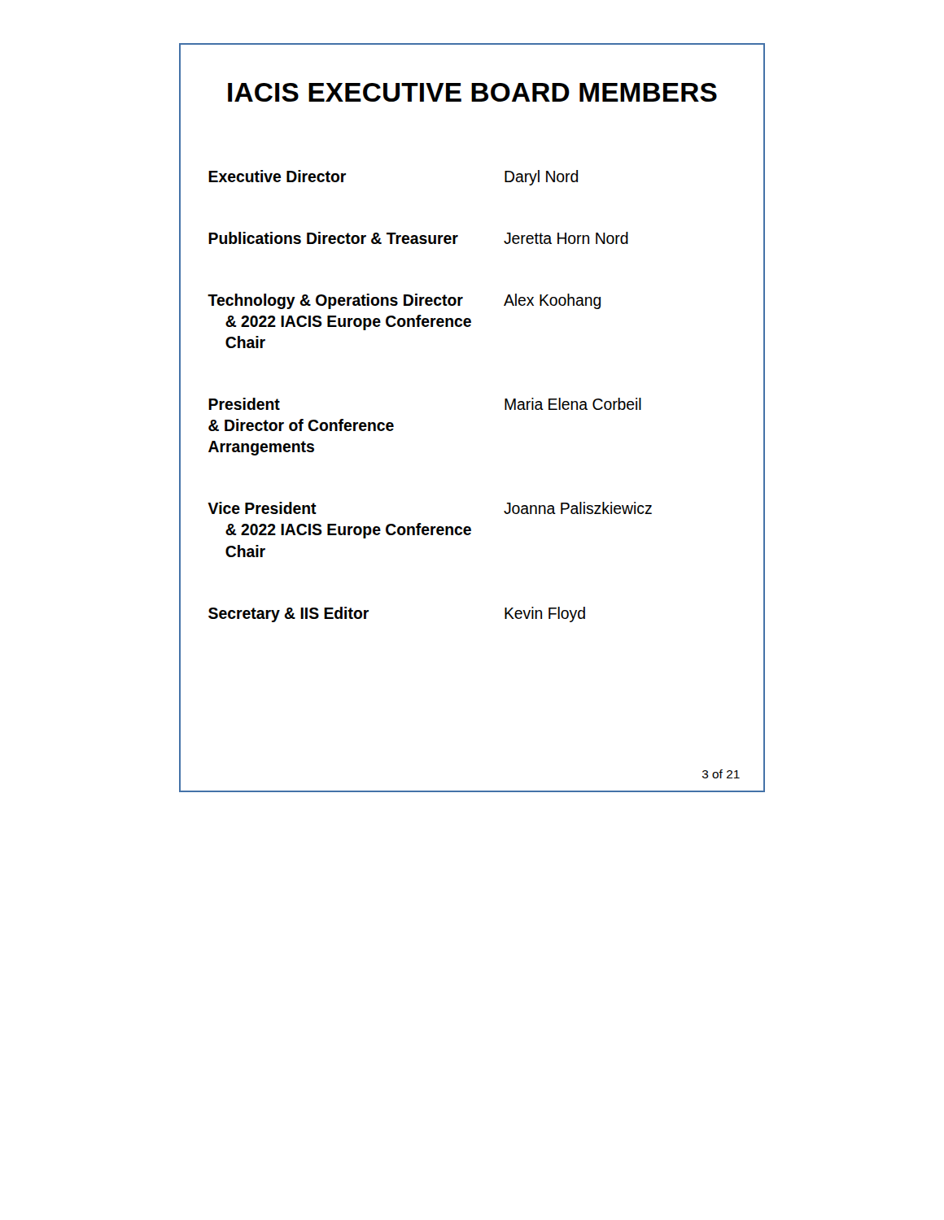IACIS EXECUTIVE BOARD MEMBERS
| Executive Director | Daryl Nord |
| Publications Director & Treasurer | Jeretta Horn Nord |
| Technology & Operations Director & 2022 IACIS Europe Conference Chair | Alex Koohang |
| President & Director of Conference Arrangements | Maria Elena Corbeil |
| Vice President & 2022 IACIS Europe Conference Chair | Joanna Paliszkiewicz |
| Secretary & IIS Editor | Kevin Floyd |
3 of 21